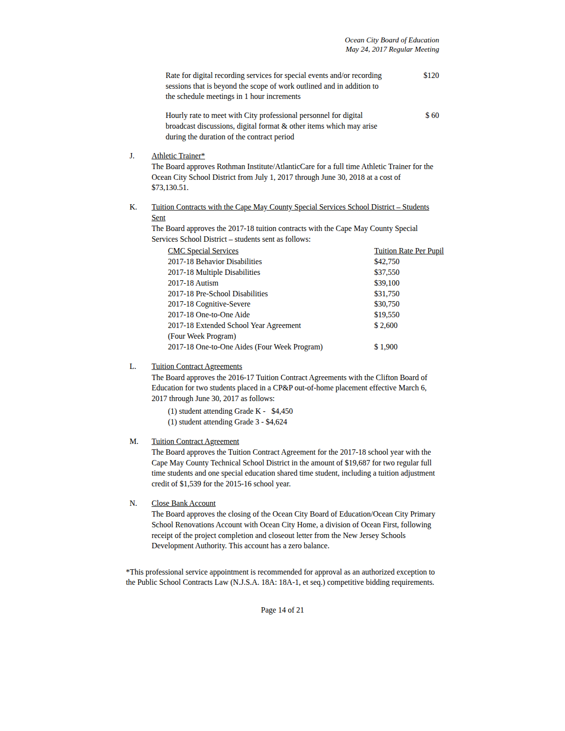Ocean City Board of Education
May 24, 2017 Regular Meeting
Rate for digital recording services for special events and/or recording sessions that is beyond the scope of work outlined and in addition to the schedule meetings in 1 hour increments
$120
Hourly rate to meet with City professional personnel for digital broadcast discussions, digital format & other items which may arise during the duration of the contract period
$ 60
J. Athletic Trainer* The Board approves Rothman Institute/AtlanticCare for a full time Athletic Trainer for the Ocean City School District from July 1, 2017 through June 30, 2018 at a cost of $73,130.51.
K. Tuition Contracts with the Cape May County Special Services School District – Students Sent The Board approves the 2017-18 tuition contracts with the Cape May County Special Services School District – students sent as follows:
| CMC Special Services | Tuition Rate Per Pupil |
| --- | --- |
| 2017-18 Behavior Disabilities | $42,750 |
| 2017-18 Multiple Disabilities | $37,550 |
| 2017-18 Autism | $39,100 |
| 2017-18 Pre-School Disabilities | $31,750 |
| 2017-18 Cognitive-Severe | $30,750 |
| 2017-18 One-to-One Aide | $19,550 |
| 2017-18 Extended School Year Agreement | $ 2,600 |
| (Four Week Program) | |
| 2017-18 One-to-One Aides (Four Week Program) | $ 1,900 |
L. Tuition Contract Agreements The Board approves the 2016-17 Tuition Contract Agreements with the Clifton Board of Education for two students placed in a CP&P out-of-home placement effective March 6, 2017 through June 30, 2017 as follows:
(1) student attending Grade K - $4,450
(1) student attending Grade 3 - $4,624
M. Tuition Contract Agreement The Board approves the Tuition Contract Agreement for the 2017-18 school year with the Cape May County Technical School District in the amount of $19,687 for two regular full time students and one special education shared time student, including a tuition adjustment credit of $1,539 for the 2015-16 school year.
N. Close Bank Account The Board approves the closing of the Ocean City Board of Education/Ocean City Primary School Renovations Account with Ocean City Home, a division of Ocean First, following receipt of the project completion and closeout letter from the New Jersey Schools Development Authority. This account has a zero balance.
*This professional service appointment is recommended for approval as an authorized exception to the Public School Contracts Law (N.J.S.A. 18A: 18A-1, et seq.) competitive bidding requirements.
Page 14 of 21